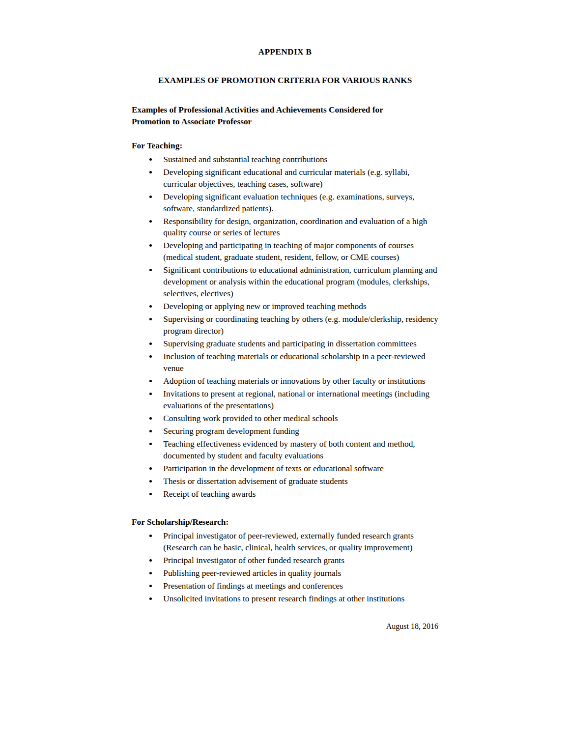APPENDIX B
EXAMPLES OF PROMOTION CRITERIA FOR VARIOUS RANKS
Examples of Professional Activities and Achievements Considered for
Promotion to Associate Professor
For Teaching:
Sustained and substantial teaching contributions
Developing significant educational and curricular materials (e.g. syllabi, curricular objectives, teaching cases, software)
Developing significant evaluation techniques (e.g. examinations, surveys, software, standardized patients).
Responsibility for design, organization, coordination and evaluation of a high quality course or series of lectures
Developing and participating in teaching of major components of courses (medical student, graduate student, resident, fellow, or CME courses)
Significant contributions to educational administration, curriculum planning and development or analysis within the educational program (modules, clerkships, selectives, electives)
Developing or applying new or improved teaching methods
Supervising or coordinating teaching by others (e.g. module/clerkship, residency program director)
Supervising graduate students and participating in dissertation committees
Inclusion of teaching materials or educational scholarship in a peer-reviewed venue
Adoption of teaching materials or innovations by other faculty or institutions
Invitations to present at regional, national or international meetings (including evaluations of the presentations)
Consulting work provided to other medical schools
Securing program development funding
Teaching effectiveness evidenced by mastery of both content and method, documented by student and faculty evaluations
Participation in the development of texts or educational software
Thesis or dissertation advisement of graduate students
Receipt of teaching awards
For Scholarship/Research:
Principal investigator of peer-reviewed, externally funded research grants (Research can be basic, clinical, health services, or quality improvement)
Principal investigator of other funded research grants
Publishing peer-reviewed articles in quality journals
Presentation of findings at meetings and conferences
Unsolicited invitations to present research findings at other institutions
August 18, 2016